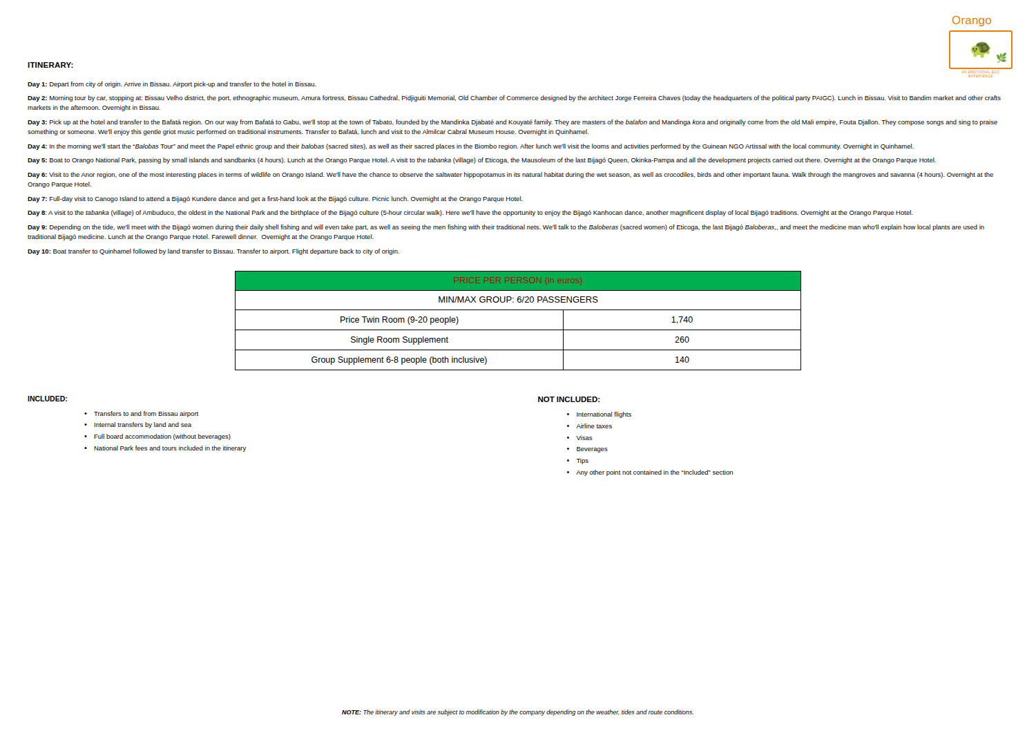Orango
🐢 🌿
An Emotional Eco Experience
ITINERARY:
Day 1: Depart from city of origin. Arrive in Bissau. Airport pick-up and transfer to the hotel in Bissau.
Day 2: Morning tour by car, stopping at: Bissau Velho district, the port, ethnographic museum, Amura fortress, Bissau Cathedral, Pidjiguiti Memorial, Old Chamber of Commerce designed by the architect Jorge Ferreira Chaves (today the headquarters of the political party PAIGC). Lunch in Bissau. Visit to Bandim market and other crafts markets in the afternoon. Overnight in Bissau.
Day 3: Pick up at the hotel and transfer to the Bafatá region. On our way from Bafatá to Gabu, we'll stop at the town of Tabato, founded by the Mandinka Djabaté and Kouyaté family. They are masters of the balafon and Mandinga kora and originally come from the old Mali empire, Fouta Djallon. They compose songs and sing to praise something or someone. We'll enjoy this gentle griot music performed on traditional instruments. Transfer to Bafatá, lunch and visit to the Almilcar Cabral Museum House. Overnight in Quinhamel.
Day 4: In the morning we'll start the “Balobas Tour” and meet the Papel ethnic group and their balobas (sacred sites), as well as their sacred places in the Biombo region. After lunch we'll visit the looms and activities performed by the Guinean NGO Artissal with the local community. Overnight in Quinhamel.
Day 5: Boat to Orango National Park, passing by small islands and sandbanks (4 hours). Lunch at the Orango Parque Hotel. A visit to the tabanka (village) of Eticoga, the Mausoleum of the last Bijagó Queen, Okinka-Pampa and all the development projects carried out there. Overnight at the Orango Parque Hotel.
Day 6: Visit to the Anor region, one of the most interesting places in terms of wildlife on Orango Island. We'll have the chance to observe the saltwater hippopotamus in its natural habitat during the wet season, as well as crocodiles, birds and other important fauna. Walk through the mangroves and savanna (4 hours). Overnight at the Orango Parque Hotel.
Day 7: Full-day visit to Canogo Island to attend a Bijagó Kundere dance and get a first-hand look at the Bijagó culture. Picnic lunch. Overnight at the Orango Parque Hotel.
Day 8: A visit to the tabanka (village) of Ambuduco, the oldest in the National Park and the birthplace of the Bijagó culture (5-hour circular walk). Here we'll have the opportunity to enjoy the Bijagó Kanhocan dance, another magnificent display of local Bijagó traditions. Overnight at the Orango Parque Hotel.
Day 9: Depending on the tide, we'll meet with the Bijagó women during their daily shell fishing and will even take part, as well as seeing the men fishing with their traditional nets. We'll talk to the Baloberas (sacred women) of Eticoga, the last Bijagó Baloberas,, and meet the medicine man who'll explain how local plants are used in traditional Bijagó medicine. Lunch at the Orango Parque Hotel. Farewell dinner. Overnight at the Orango Parque Hotel.
Day 10: Boat transfer to Quinhamel followed by land transfer to Bissau. Transfer to airport. Flight departure back to city of origin.
| PRICE PER PERSON (in euros) |
| MIN/MAX GROUP: 6/20 PASSENGERS |
| Price Twin Room (9-20 people) | 1,740 |
| Single Room Supplement | 260 |
| Group Supplement 6-8 people (both inclusive) | 140 |
INCLUDED:
Transfers to and from Bissau airport
Internal transfers by land and sea
Full board accommodation (without beverages)
National Park fees and tours included in the itinerary
NOT INCLUDED:
International flights
Airline taxes
Visas
Beverages
Tips
Any other point not contained in the “Included” section
NOTE: The itinerary and visits are subject to modification by the company depending on the weather, tides and route conditions.